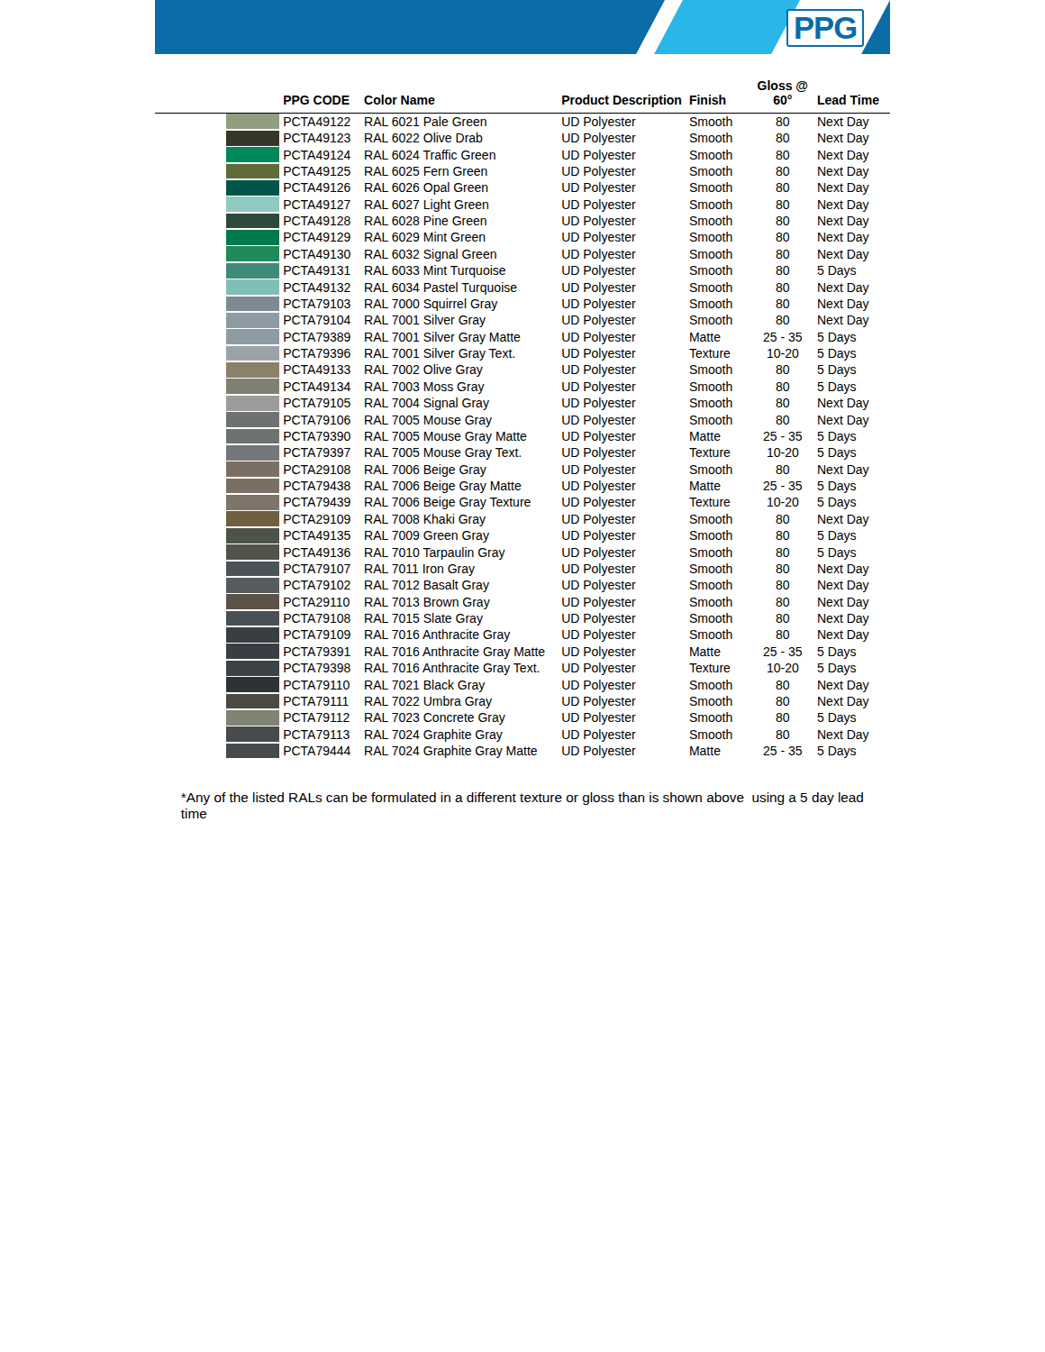PPG
| | | PPG CODE | Color Name | Product Description | Finish | Gloss @ 60° | Lead Time |
| --- | --- | --- | --- | --- | --- | --- | --- |
| | | PCTA49122 | RAL 6021 Pale Green | UD Polyester | Smooth | 80 | Next Day |
| | | PCTA49123 | RAL 6022 Olive Drab | UD Polyester | Smooth | 80 | Next Day |
| | | PCTA49124 | RAL 6024 Traffic Green | UD Polyester | Smooth | 80 | Next Day |
| | | PCTA49125 | RAL 6025 Fern Green | UD Polyester | Smooth | 80 | Next Day |
| | | PCTA49126 | RAL 6026 Opal Green | UD Polyester | Smooth | 80 | Next Day |
| | | PCTA49127 | RAL 6027 Light Green | UD Polyester | Smooth | 80 | Next Day |
| | | PCTA49128 | RAL 6028 Pine Green | UD Polyester | Smooth | 80 | Next Day |
| | | PCTA49129 | RAL 6029 Mint Green | UD Polyester | Smooth | 80 | Next Day |
| | | PCTA49130 | RAL 6032 Signal Green | UD Polyester | Smooth | 80 | Next Day |
| | | PCTA49131 | RAL 6033 Mint Turquoise | UD Polyester | Smooth | 80 | 5 Days |
| | | PCTA49132 | RAL 6034 Pastel Turquoise | UD Polyester | Smooth | 80 | Next Day |
| | | PCTA79103 | RAL 7000 Squirrel Gray | UD Polyester | Smooth | 80 | Next Day |
| | | PCTA79104 | RAL 7001 Silver Gray | UD Polyester | Smooth | 80 | Next Day |
| | | PCTA79389 | RAL 7001 Silver Gray Matte | UD Polyester | Matte | 25 - 35 | 5 Days |
| | | PCTA79396 | RAL 7001 Silver Gray Text. | UD Polyester | Texture | 10-20 | 5 Days |
| | | PCTA49133 | RAL 7002 Olive Gray | UD Polyester | Smooth | 80 | 5 Days |
| | | PCTA49134 | RAL 7003 Moss Gray | UD Polyester | Smooth | 80 | 5 Days |
| | | PCTA79105 | RAL 7004 Signal Gray | UD Polyester | Smooth | 80 | Next Day |
| | | PCTA79106 | RAL 7005 Mouse Gray | UD Polyester | Smooth | 80 | Next Day |
| | | PCTA79390 | RAL 7005 Mouse Gray Matte | UD Polyester | Matte | 25 - 35 | 5 Days |
| | | PCTA79397 | RAL 7005 Mouse Gray Text. | UD Polyester | Texture | 10-20 | 5 Days |
| | | PCTA29108 | RAL 7006 Beige Gray | UD Polyester | Smooth | 80 | Next Day |
| | | PCTA79438 | RAL 7006 Beige Gray Matte | UD Polyester | Matte | 25 - 35 | 5 Days |
| | | PCTA79439 | RAL 7006 Beige Gray Texture | UD Polyester | Texture | 10-20 | 5 Days |
| | | PCTA29109 | RAL 7008 Khaki Gray | UD Polyester | Smooth | 80 | Next Day |
| | | PCTA49135 | RAL 7009 Green Gray | UD Polyester | Smooth | 80 | 5 Days |
| | | PCTA49136 | RAL 7010 Tarpaulin Gray | UD Polyester | Smooth | 80 | 5 Days |
| | | PCTA79107 | RAL 7011 Iron Gray | UD Polyester | Smooth | 80 | Next Day |
| | | PCTA79102 | RAL 7012 Basalt Gray | UD Polyester | Smooth | 80 | Next Day |
| | | PCTA29110 | RAL 7013 Brown Gray | UD Polyester | Smooth | 80 | Next Day |
| | | PCTA79108 | RAL 7015 Slate Gray | UD Polyester | Smooth | 80 | Next Day |
| | | PCTA79109 | RAL 7016 Anthracite Gray | UD Polyester | Smooth | 80 | Next Day |
| | | PCTA79391 | RAL 7016 Anthracite Gray Matte | UD Polyester | Matte | 25 - 35 | 5 Days |
| | | PCTA79398 | RAL 7016 Anthracite Gray Text. | UD Polyester | Texture | 10-20 | 5 Days |
| | | PCTA79110 | RAL 7021 Black Gray | UD Polyester | Smooth | 80 | Next Day |
| | | PCTA79111 | RAL 7022 Umbra Gray | UD Polyester | Smooth | 80 | Next Day |
| | | PCTA79112 | RAL 7023 Concrete Gray | UD Polyester | Smooth | 80 | 5 Days |
| | | PCTA79113 | RAL 7024 Graphite Gray | UD Polyester | Smooth | 80 | Next Day |
| | | PCTA79444 | RAL 7024 Graphite Gray Matte | UD Polyester | Matte | 25 - 35 | 5 Days |
*Any of the listed RALs can be formulated in a different texture or gloss than is shown above using a 5 day lead time